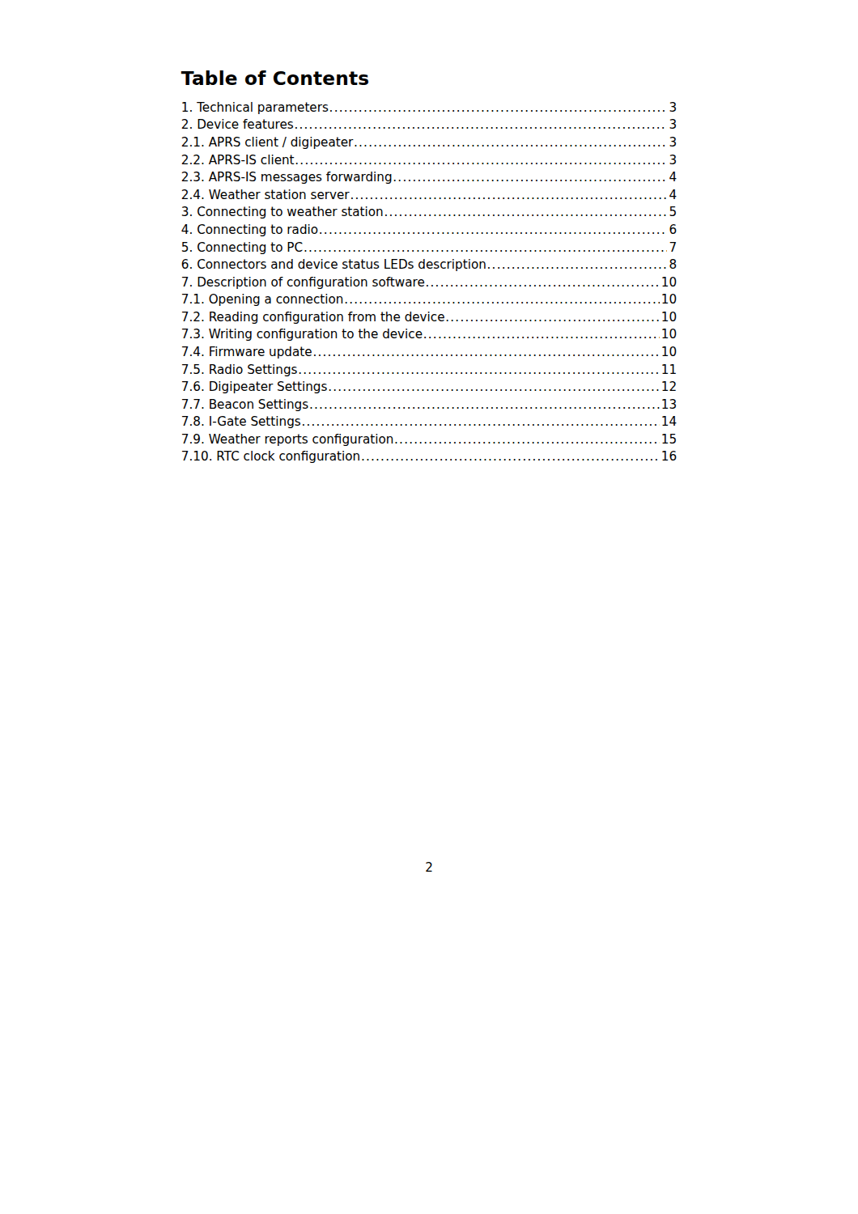Table of Contents
1. Technical parameters ................................................................................................. 3
2. Device features ................................................................................................. 3
2.1. APRS client / digipeater ................................................................................................. 3
2.2. APRS-IS client ................................................................................................. 3
2.3. APRS-IS messages forwarding ................................................................................................. 4
2.4. Weather station server ................................................................................................. 4
3. Connecting to weather station ................................................................................................. 5
4. Connecting to radio ................................................................................................. 6
5. Connecting to PC ................................................................................................. 7
6. Connectors and device status LEDs description ................................................................................................. 8
7. Description of configuration software ................................................................................................. 10
7.1. Opening a connection ................................................................................................. 10
7.2. Reading configuration from the device ................................................................................................. 10
7.3. Writing configuration to the device ................................................................................................. 10
7.4. Firmware update ................................................................................................. 10
7.5. Radio Settings ................................................................................................. 11
7.6. Digipeater Settings ................................................................................................. 12
7.7. Beacon Settings ................................................................................................. 13
7.8. I-Gate Settings ................................................................................................. 14
7.9. Weather reports configuration ................................................................................................. 15
7.10. RTC clock configuration ................................................................................................. 16
2